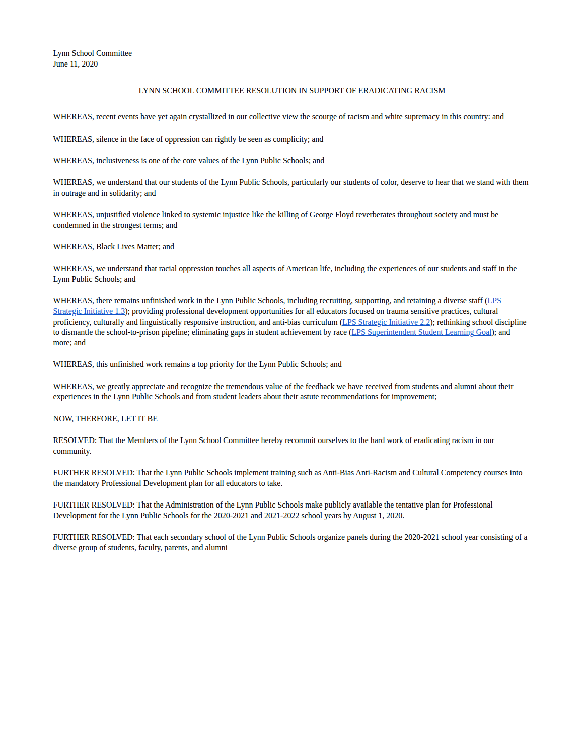Lynn School Committee
June 11, 2020
LYNN SCHOOL COMMITTEE RESOLUTION IN SUPPORT OF ERADICATING RACISM
WHEREAS, recent events have yet again crystallized in our collective view the scourge of racism and white supremacy in this country: and
WHEREAS, silence in the face of oppression can rightly be seen as complicity; and
WHEREAS, inclusiveness is one of the core values of the Lynn Public Schools; and
WHEREAS, we understand that our students of the Lynn Public Schools, particularly our students of color, deserve to hear that we stand with them in outrage and in solidarity; and
WHEREAS, unjustified violence linked to systemic injustice like the killing of George Floyd reverberates throughout society and must be condemned in the strongest terms; and
WHEREAS, Black Lives Matter; and
WHEREAS, we understand that racial oppression touches all aspects of American life, including the experiences of our students and staff in the Lynn Public Schools; and
WHEREAS, there remains unfinished work in the Lynn Public Schools, including recruiting, supporting, and retaining a diverse staff (LPS Strategic Initiative 1.3); providing professional development opportunities for all educators focused on trauma sensitive practices, cultural proficiency, culturally and linguistically responsive instruction, and anti-bias curriculum (LPS Strategic Initiative 2.2); rethinking school discipline to dismantle the school-to-prison pipeline; eliminating gaps in student achievement by race (LPS Superintendent Student Learning Goal); and more; and
WHEREAS, this unfinished work remains a top priority for the Lynn Public Schools; and
WHEREAS, we greatly appreciate and recognize the tremendous value of the feedback we have received from students and alumni about their experiences in the Lynn Public Schools and from student leaders about their astute recommendations for improvement;
NOW, THERFORE, LET IT BE
RESOLVED: That the Members of the Lynn School Committee hereby recommit ourselves to the hard work of eradicating racism in our community.
FURTHER RESOLVED: That the Lynn Public Schools implement training such as Anti-Bias Anti-Racism and Cultural Competency courses into the mandatory Professional Development plan for all educators to take.
FURTHER RESOLVED: That the Administration of the Lynn Public Schools make publicly available the tentative plan for Professional Development for the Lynn Public Schools for the 2020-2021 and 2021-2022 school years by August 1, 2020.
FURTHER RESOLVED: That each secondary school of the Lynn Public Schools organize panels during the 2020-2021 school year consisting of a diverse group of students, faculty, parents, and alumni